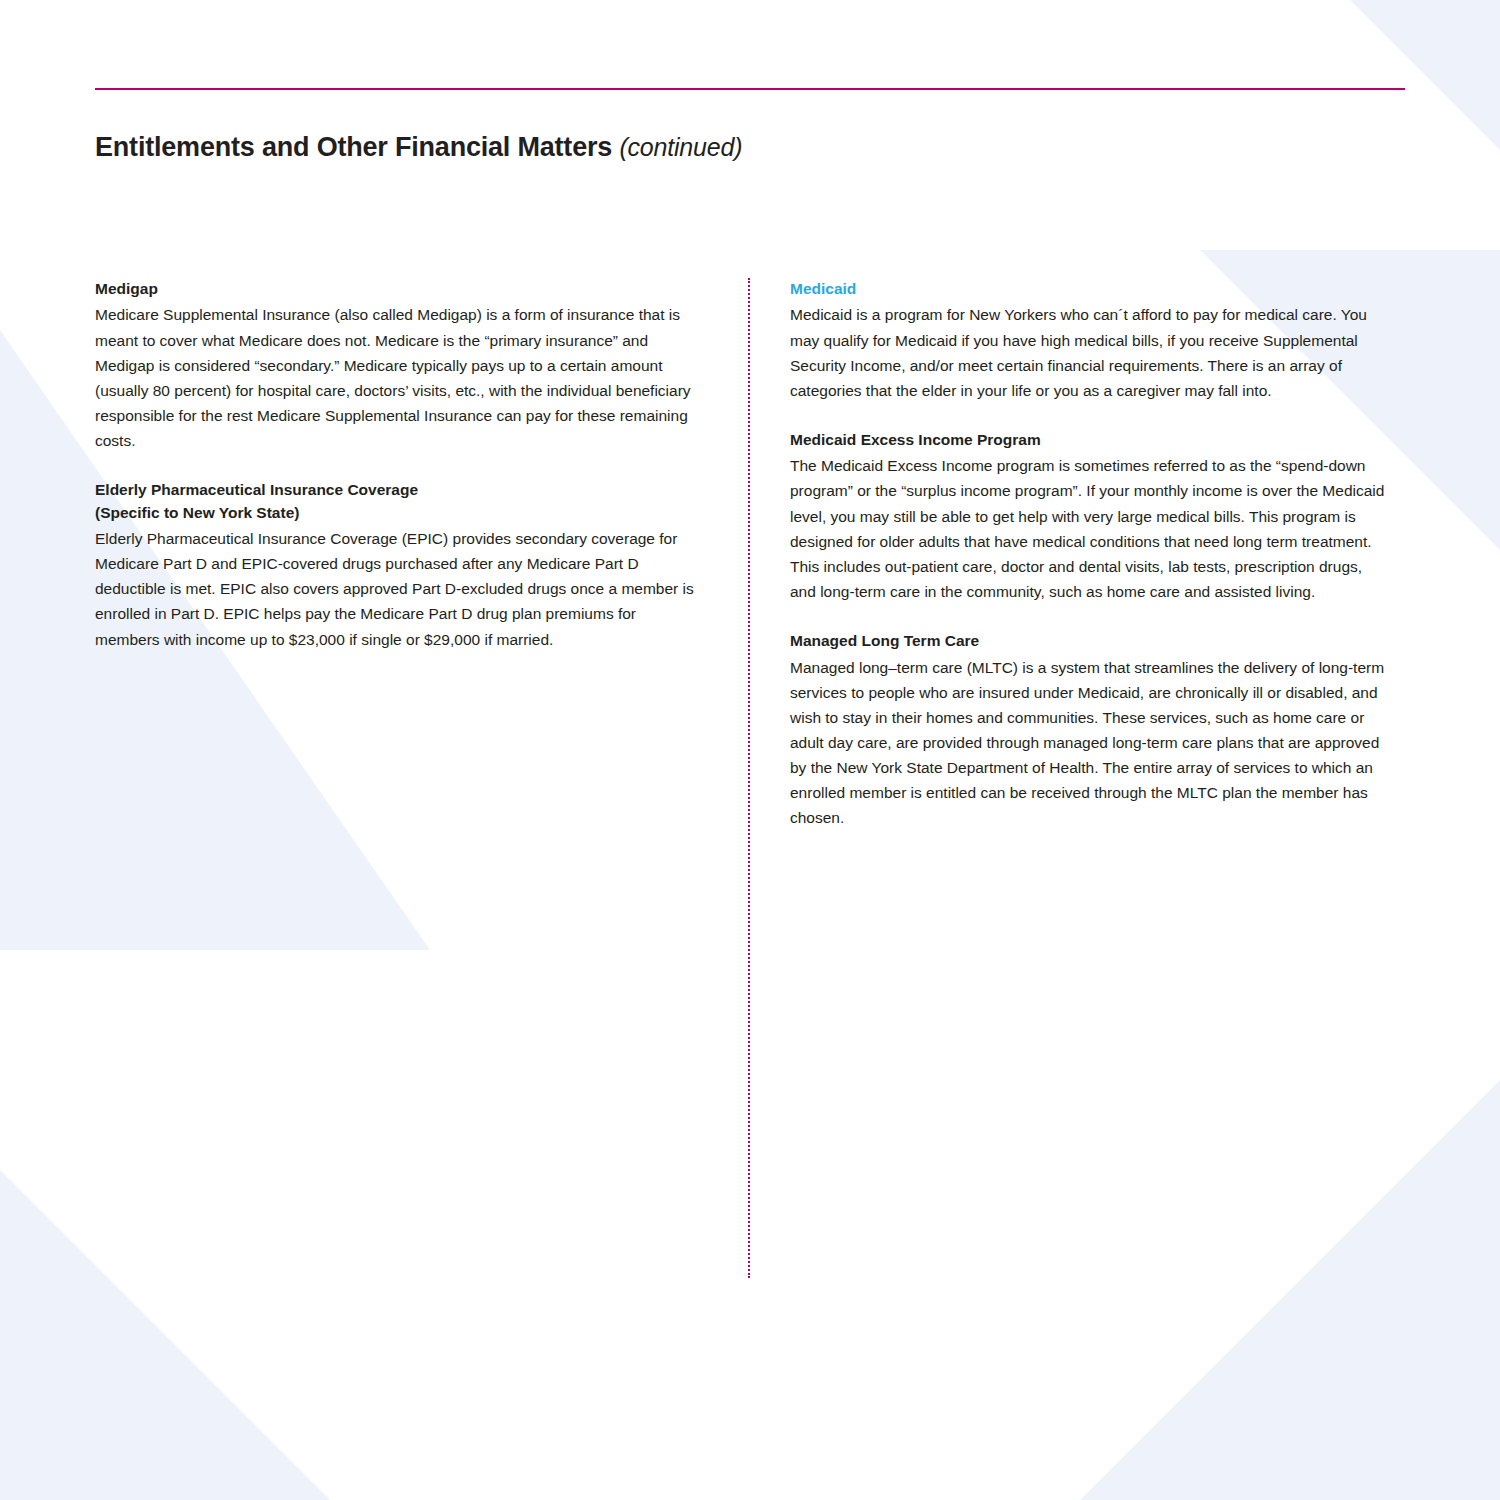Entitlements and Other Financial Matters (continued)
Medigap
Medicare Supplemental Insurance (also called Medigap) is a form of insurance that is meant to cover what Medicare does not. Medicare is the “primary insurance” and Medigap is considered “secondary.” Medicare typically pays up to a certain amount (usually 80 percent) for hospital care, doctors’ visits, etc., with the individual beneficiary responsible for the rest Medicare Supplemental Insurance can pay for these remaining costs.
Elderly Pharmaceutical Insurance Coverage
(Specific to New York State)
Elderly Pharmaceutical Insurance Coverage (EPIC) provides secondary coverage for Medicare Part D and EPIC-covered drugs purchased after any Medicare Part D deductible is met. EPIC also covers approved Part D-excluded drugs once a member is enrolled in Part D. EPIC helps pay the Medicare Part D drug plan premiums for members with income up to $23,000 if single or $29,000 if married.
Medicaid
Medicaid is a program for New Yorkers who can´t afford to pay for medical care. You may qualify for Medicaid if you have high medical bills, if you receive Supplemental Security Income, and/or meet certain financial requirements. There is an array of categories that the elder in your life or you as a caregiver may fall into.
Medicaid Excess Income Program
The Medicaid Excess Income program is sometimes referred to as the “spend-down program” or the “surplus income program”. If your monthly income is over the Medicaid level, you may still be able to get help with very large medical bills. This program is designed for older adults that have medical conditions that need long term treatment. This includes out-patient care, doctor and dental visits, lab tests, prescription drugs, and long-term care in the community, such as home care and assisted living.
Managed Long Term Care
Managed long–term care (MLTC) is a system that streamlines the delivery of long-term services to people who are insured under Medicaid, are chronically ill or disabled, and wish to stay in their homes and communities. These services, such as home care or adult day care, are provided through managed long-term care plans that are approved by the New York State Department of Health. The entire array of services to which an enrolled member is entitled can be received through the MLTC plan the member has chosen.
12